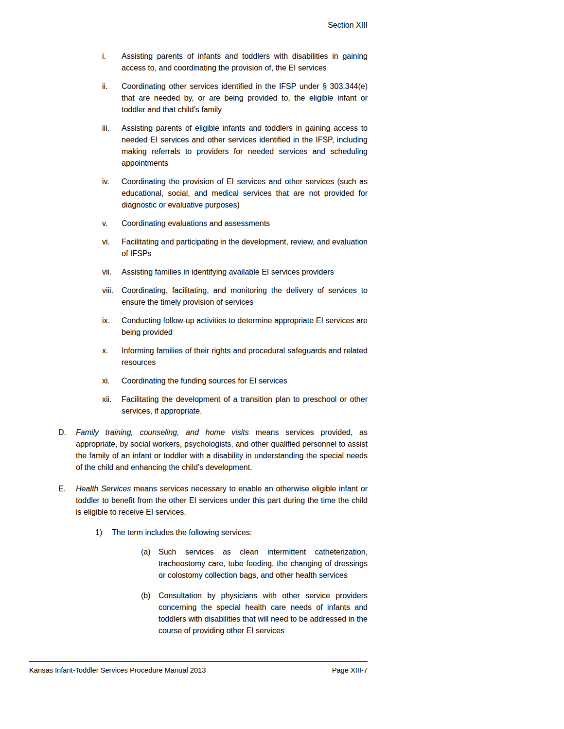Section XIII
i. Assisting parents of infants and toddlers with disabilities in gaining access to, and coordinating the provision of, the EI services
ii. Coordinating other services identified in the IFSP under § 303.344(e) that are needed by, or are being provided to, the eligible infant or toddler and that child’s family
iii. Assisting parents of eligible infants and toddlers in gaining access to needed EI services and other services identified in the IFSP, including making referrals to providers for needed services and scheduling appointments
iv. Coordinating the provision of EI services and other services (such as educational, social, and medical services that are not provided for diagnostic or evaluative purposes)
v. Coordinating evaluations and assessments
vi. Facilitating and participating in the development, review, and evaluation of IFSPs
vii. Assisting families in identifying available EI services providers
viii. Coordinating, facilitating, and monitoring the delivery of services to ensure the timely provision of services
ix. Conducting follow-up activities to determine appropriate EI services are being provided
x. Informing families of their rights and procedural safeguards and related resources
xi. Coordinating the funding sources for EI services
xii. Facilitating the development of a transition plan to preschool or other services, if appropriate.
D. Family training, counseling, and home visits means services provided, as appropriate, by social workers, psychologists, and other qualified personnel to assist the family of an infant or toddler with a disability in understanding the special needs of the child and enhancing the child’s development.
E. Health Services means services necessary to enable an otherwise eligible infant or toddler to benefit from the other EI services under this part during the time the child is eligible to receive EI services.
1) The term includes the following services:
(a) Such services as clean intermittent catheterization, tracheostomy care, tube feeding, the changing of dressings or colostomy collection bags, and other health services
(b) Consultation by physicians with other service providers concerning the special health care needs of infants and toddlers with disabilities that will need to be addressed in the course of providing other EI services
Kansas Infant-Toddler Services Procedure Manual 2013
Page XIII-7